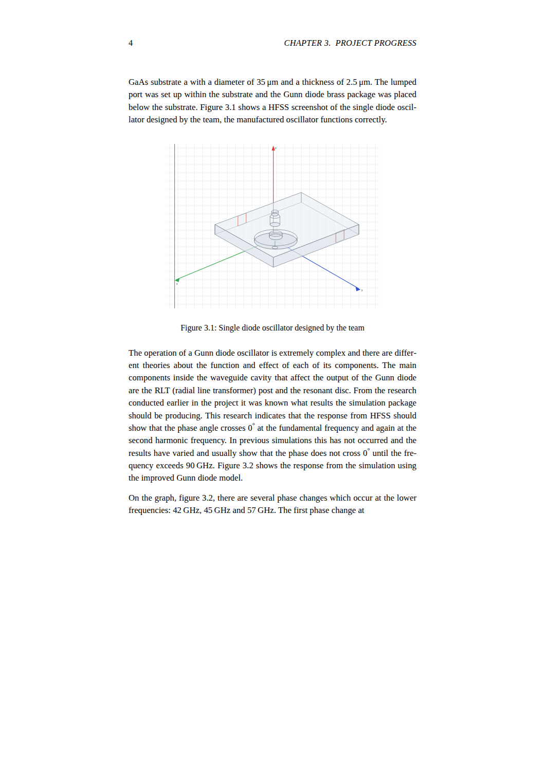4 CHAPTER 3. PROJECT PROGRESS
GaAs substrate a with a diameter of 35 μm and a thickness of 2.5 μm. The lumped port was set up within the substrate and the Gunn diode brass package was placed below the substrate. Figure 3.1 shows a HFSS screenshot of the single diode oscillator designed by the team, the manufactured oscillator functions correctly.
z x y
Figure 3.1: Single diode oscillator designed by the team
The operation of a Gunn diode oscillator is extremely complex and there are different theories about the function and effect of each of its components. The main components inside the waveguide cavity that affect the output of the Gunn diode are the RLT (radial line transformer) post and the resonant disc. From the research conducted earlier in the project it was known what results the simulation package should be producing. This research indicates that the response from HFSS should show that the phase angle crosses 0° at the fundamental frequency and again at the second harmonic frequency. In previous simulations this has not occurred and the results have varied and usually show that the phase does not cross 0° until the frequency exceeds 90 GHz. Figure 3.2 shows the response from the simulation using the improved Gunn diode model.
On the graph, figure 3.2, there are several phase changes which occur at the lower frequencies: 42 GHz, 45 GHz and 57 GHz. The first phase change at